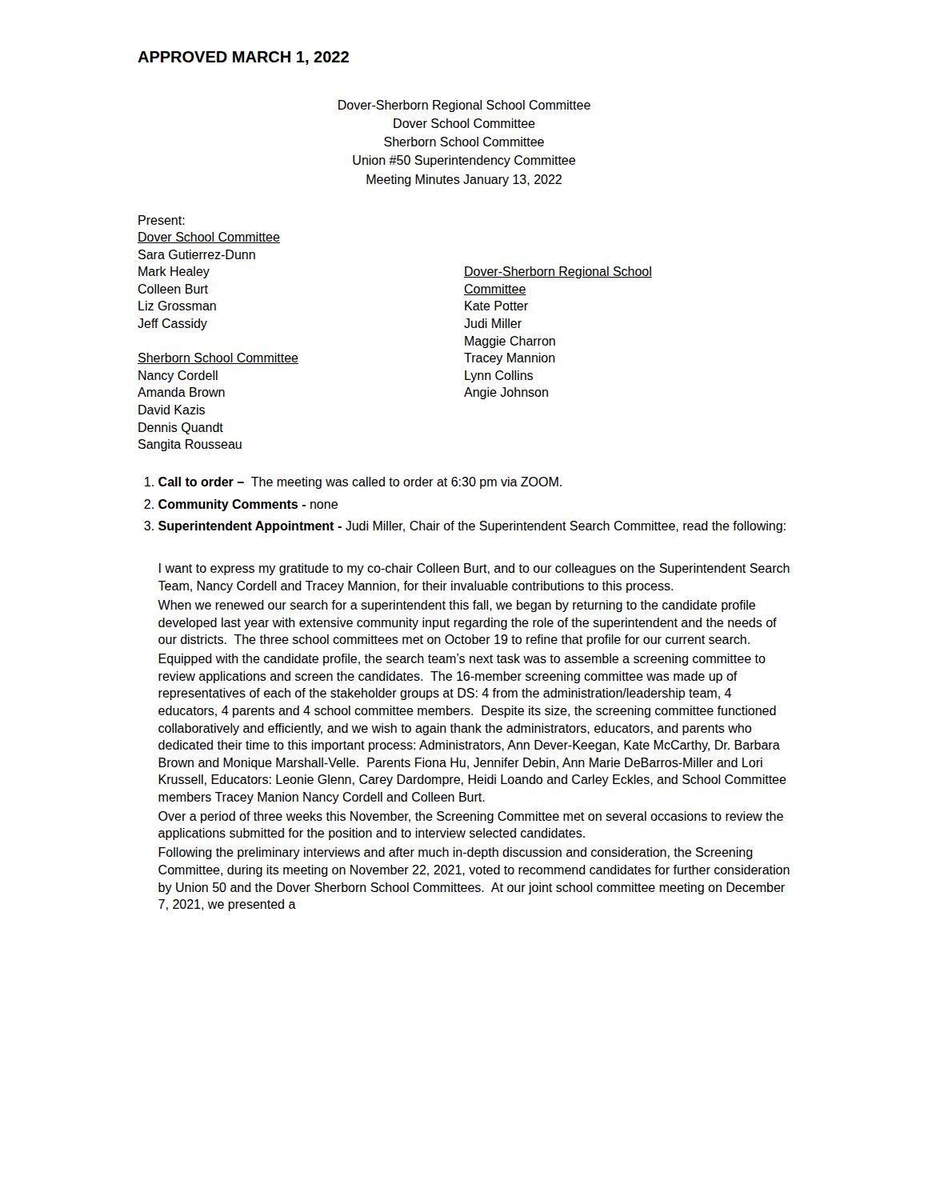APPROVED MARCH 1, 2022
Dover-Sherborn Regional School Committee
Dover School Committee
Sherborn School Committee
Union #50 Superintendency Committee
Meeting Minutes January 13, 2022
Present:
| Dover School Committee Sara Gutierrez-Dunn Mark Healey Colleen Burt Liz Grossman Jeff Cassidy Sherborn School Committee Nancy Cordell Amanda Brown David Kazis Dennis Quandt Sangita Rousseau | Dover-Sherborn Regional School Committee Kate Potter Judi Miller Maggie Charron Tracey Mannion Lynn Collins Angie Johnson |
Call to order – The meeting was called to order at 6:30 pm via ZOOM.
Community Comments - none
Superintendent Appointment - Judi Miller, Chair of the Superintendent Search Committee, read the following:
I want to express my gratitude to my co-chair Colleen Burt, and to our colleagues on the Superintendent Search Team, Nancy Cordell and Tracey Mannion, for their invaluable contributions to this process.
When we renewed our search for a superintendent this fall, we began by returning to the candidate profile developed last year with extensive community input regarding the role of the superintendent and the needs of our districts. The three school committees met on October 19 to refine that profile for our current search.
Equipped with the candidate profile, the search team’s next task was to assemble a screening committee to review applications and screen the candidates. The 16-member screening committee was made up of representatives of each of the stakeholder groups at DS: 4 from the administration/leadership team, 4 educators, 4 parents and 4 school committee members. Despite its size, the screening committee functioned collaboratively and efficiently, and we wish to again thank the administrators, educators, and parents who dedicated their time to this important process: Administrators, Ann Dever-Keegan, Kate McCarthy, Dr. Barbara Brown and Monique Marshall-Velle. Parents Fiona Hu, Jennifer Debin, Ann Marie DeBarros-Miller and Lori Krussell, Educators: Leonie Glenn, Carey Dardompre, Heidi Loando and Carley Eckles, and School Committee members Tracey Manion Nancy Cordell and Colleen Burt.
Over a period of three weeks this November, the Screening Committee met on several occasions to review the applications submitted for the position and to interview selected candidates.
Following the preliminary interviews and after much in-depth discussion and consideration, the Screening Committee, during its meeting on November 22, 2021, voted to recommend candidates for further consideration by Union 50 and the Dover Sherborn School Committees. At our joint school committee meeting on December 7, 2021, we presented a